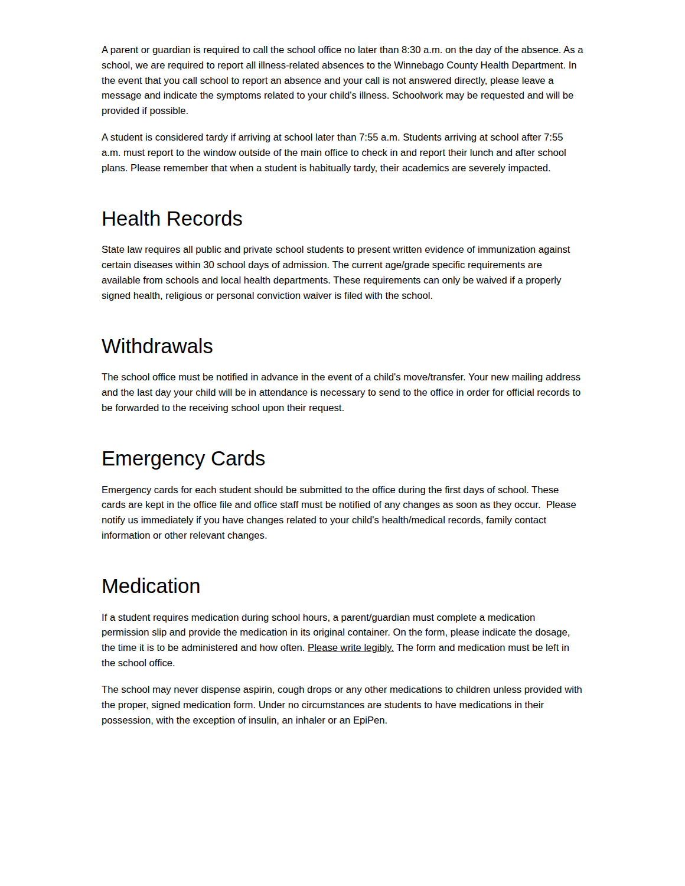A parent or guardian is required to call the school office no later than 8:30 a.m. on the day of the absence. As a school, we are required to report all illness-related absences to the Winnebago County Health Department. In the event that you call school to report an absence and your call is not answered directly, please leave a message and indicate the symptoms related to your child's illness. Schoolwork may be requested and will be provided if possible.
A student is considered tardy if arriving at school later than 7:55 a.m. Students arriving at school after 7:55 a.m. must report to the window outside of the main office to check in and report their lunch and after school plans. Please remember that when a student is habitually tardy, their academics are severely impacted.
Health Records
State law requires all public and private school students to present written evidence of immunization against certain diseases within 30 school days of admission. The current age/grade specific requirements are available from schools and local health departments. These requirements can only be waived if a properly signed health, religious or personal conviction waiver is filed with the school.
Withdrawals
The school office must be notified in advance in the event of a child's move/transfer. Your new mailing address and the last day your child will be in attendance is necessary to send to the office in order for official records to be forwarded to the receiving school upon their request.
Emergency Cards
Emergency cards for each student should be submitted to the office during the first days of school. These cards are kept in the office file and office staff must be notified of any changes as soon as they occur. Please notify us immediately if you have changes related to your child's health/medical records, family contact information or other relevant changes.
Medication
If a student requires medication during school hours, a parent/guardian must complete a medication permission slip and provide the medication in its original container. On the form, please indicate the dosage, the time it is to be administered and how often. Please write legibly. The form and medication must be left in the school office.
The school may never dispense aspirin, cough drops or any other medications to children unless provided with the proper, signed medication form. Under no circumstances are students to have medications in their possession, with the exception of insulin, an inhaler or an EpiPen.